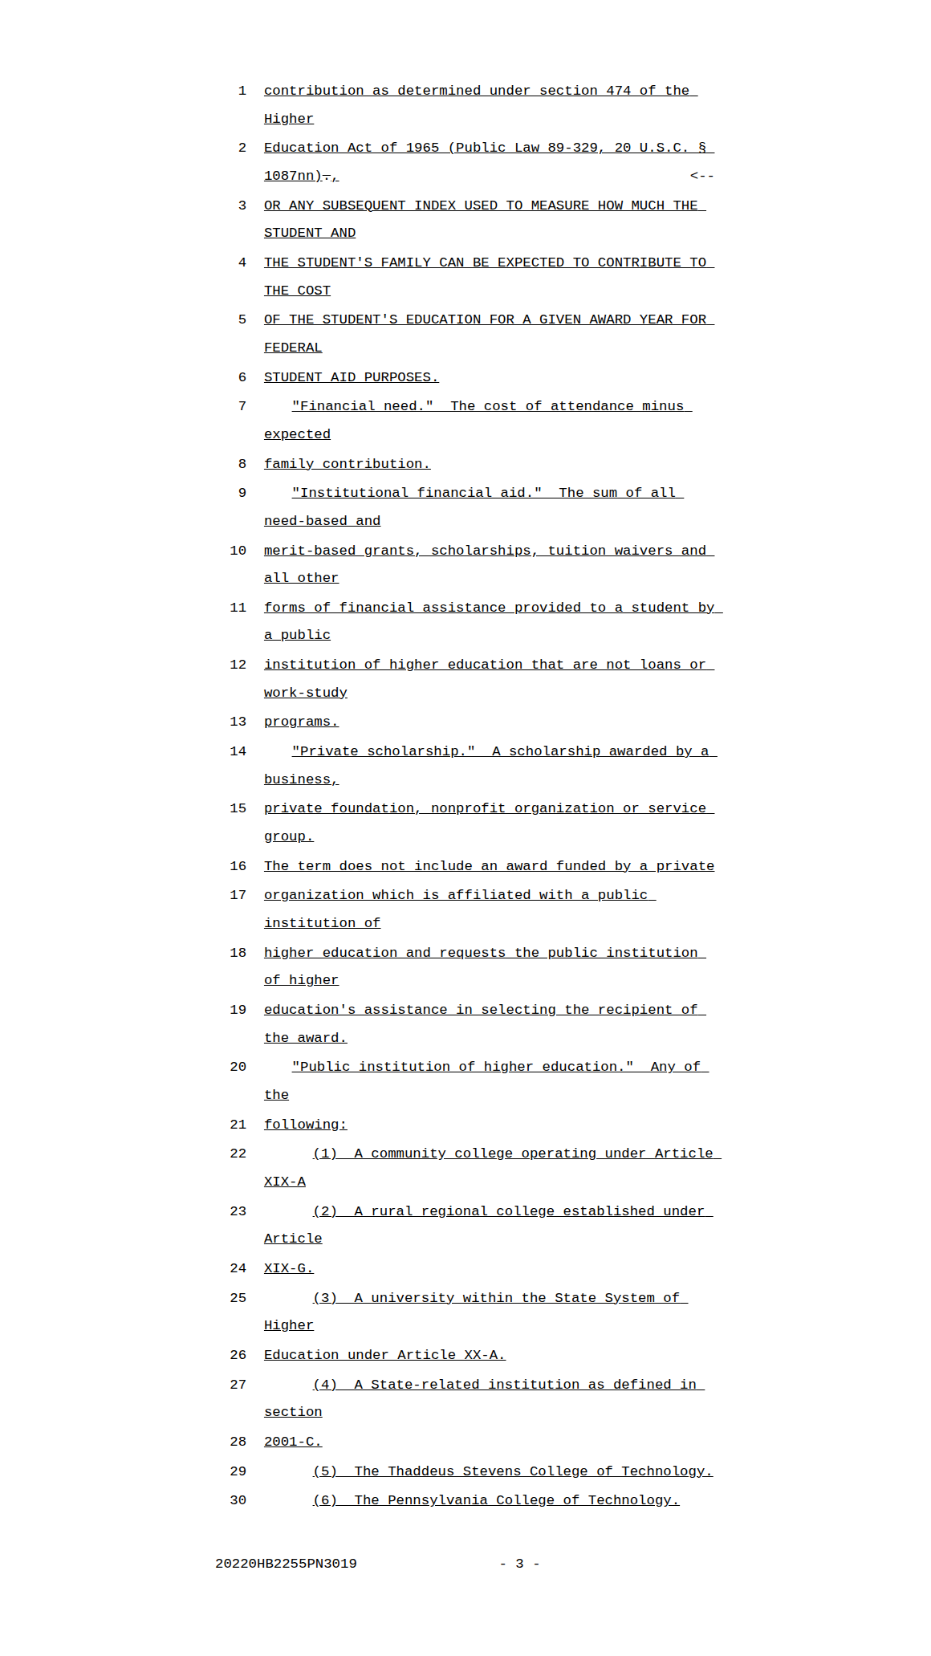| 1 | contribution as determined under section 474 of the Higher |
| 2 | Education Act of 1965 (Public Law 89-329, 20 U.S.C. § 1087nn) . , <-- |
| 3 | OR ANY SUBSEQUENT INDEX USED TO MEASURE HOW MUCH THE STUDENT AND |
| 4 | THE STUDENT'S FAMILY CAN BE EXPECTED TO CONTRIBUTE TO THE COST |
| 5 | OF THE STUDENT'S EDUCATION FOR A GIVEN AWARD YEAR FOR FEDERAL |
| 6 | STUDENT AID PURPOSES. |
| 7 | "Financial need." The cost of attendance minus expected |
| 8 | family contribution. |
| 9 | "Institutional financial aid." The sum of all need-based and |
| 10 | merit-based grants, scholarships, tuition waivers and all other |
| 11 | forms of financial assistance provided to a student by a public |
| 12 | institution of higher education that are not loans or work-study |
| 13 | programs. |
| 14 | "Private scholarship." A scholarship awarded by a business, |
| 15 | private foundation, nonprofit organization or service group. |
| 16 | The term does not include an award funded by a private |
| 17 | organization which is affiliated with a public institution of |
| 18 | higher education and requests the public institution of higher |
| 19 | education's assistance in selecting the recipient of the award. |
| 20 | "Public institution of higher education." Any of the |
| 21 | following: |
| 22 | (1) A community college operating under Article XIX-A |
| 23 | (2) A rural regional college established under Article |
| 24 | XIX-G. |
| 25 | (3) A university within the State System of Higher |
| 26 | Education under Article XX-A. |
| 27 | (4) A State-related institution as defined in section |
| 28 | 2001-C. |
| 29 | (5) The Thaddeus Stevens College of Technology. |
| 30 | (6) The Pennsylvania College of Technology. |
20220HB2255PN3019 - 3 -